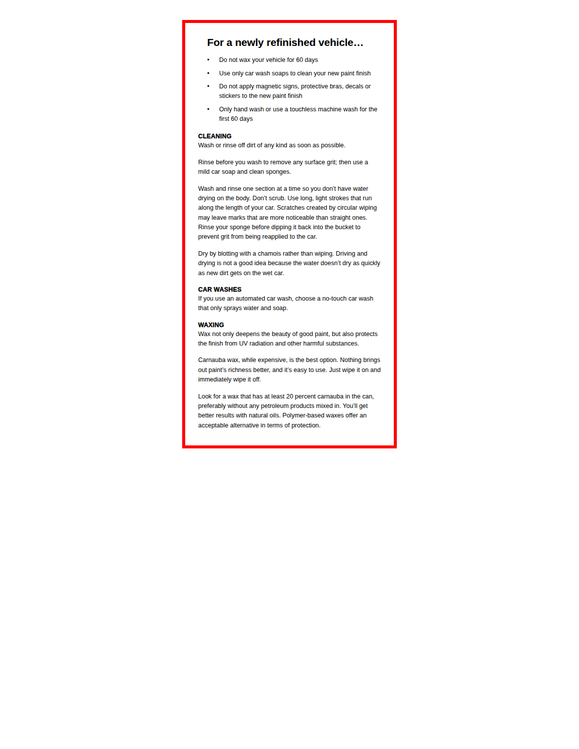For a newly refinished vehicle…
Do not wax your vehicle for 60 days
Use only car wash soaps to clean your new paint finish
Do not apply magnetic signs, protective bras, decals or stickers to the new paint finish
Only hand wash or use a touchless machine wash for the first 60 days
CLEANING
Wash or rinse off dirt of any kind as soon as possible.
Rinse before you wash to remove any surface grit; then use a mild car soap and clean sponges.
Wash and rinse one section at a time so you don’t have water drying on the body. Don’t scrub. Use long, light strokes that run along the length of your car. Scratches created by circular wiping may leave marks that are more noticeable than straight ones. Rinse your sponge before dipping it back into the bucket to prevent grit from being reapplied to the car.
Dry by blotting with a chamois rather than wiping. Driving and drying is not a good idea because the water doesn’t dry as quickly as new dirt gets on the wet car.
CAR WASHES
If you use an automated car wash, choose a no-touch car wash that only sprays water and soap.
WAXING
Wax not only deepens the beauty of good paint, but also protects the finish from UV radiation and other harmful substances.
Carnauba wax, while expensive, is the best option. Nothing brings out paint’s richness better, and it’s easy to use. Just wipe it on and immediately wipe it off.
Look for a wax that has at least 20 percent carnauba in the can, preferably without any petroleum products mixed in. You’ll get better results with natural oils. Polymer-based waxes offer an acceptable alternative in terms of protection.